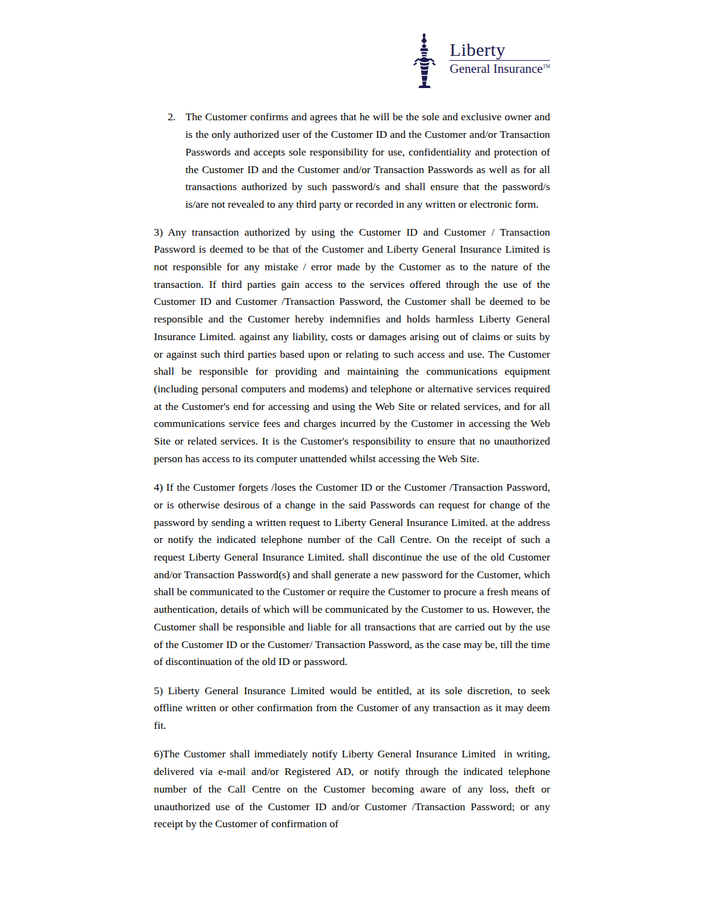Liberty
General InsuranceTM
The Customer confirms and agrees that he will be the sole and exclusive owner and is the only authorized user of the Customer ID and the Customer and/or Transaction Passwords and accepts sole responsibility for use, confidentiality and protection of the Customer ID and the Customer and/or Transaction Passwords as well as for all transactions authorized by such password/s and shall ensure that the password/s is/are not revealed to any third party or recorded in any written or electronic form.
3) Any transaction authorized by using the Customer ID and Customer / Transaction Password is deemed to be that of the Customer and Liberty General Insurance Limited is not responsible for any mistake / error made by the Customer as to the nature of the transaction. If third parties gain access to the services offered through the use of the Customer ID and Customer /Transaction Password, the Customer shall be deemed to be responsible and the Customer hereby indemnifies and holds harmless Liberty General Insurance Limited. against any liability, costs or damages arising out of claims or suits by or against such third parties based upon or relating to such access and use. The Customer shall be responsible for providing and maintaining the communications equipment (including personal computers and modems) and telephone or alternative services required at the Customer's end for accessing and using the Web Site or related services, and for all communications service fees and charges incurred by the Customer in accessing the Web Site or related services. It is the Customer's responsibility to ensure that no unauthorized person has access to its computer unattended whilst accessing the Web Site.
4) If the Customer forgets /loses the Customer ID or the Customer /Transaction Password, or is otherwise desirous of a change in the said Passwords can request for change of the password by sending a written request to Liberty General Insurance Limited. at the address or notify the indicated telephone number of the Call Centre. On the receipt of such a request Liberty General Insurance Limited. shall discontinue the use of the old Customer and/or Transaction Password(s) and shall generate a new password for the Customer, which shall be communicated to the Customer or require the Customer to procure a fresh means of authentication, details of which will be communicated by the Customer to us. However, the Customer shall be responsible and liable for all transactions that are carried out by the use of the Customer ID or the Customer/ Transaction Password, as the case may be, till the time of discontinuation of the old ID or password.
5) Liberty General Insurance Limited would be entitled, at its sole discretion, to seek offline written or other confirmation from the Customer of any transaction as it may deem fit.
6)The Customer shall immediately notify Liberty General Insurance Limited in writing, delivered via e-mail and/or Registered AD, or notify through the indicated telephone number of the Call Centre on the Customer becoming aware of any loss, theft or unauthorized use of the Customer ID and/or Customer /Transaction Password; or any receipt by the Customer of confirmation of